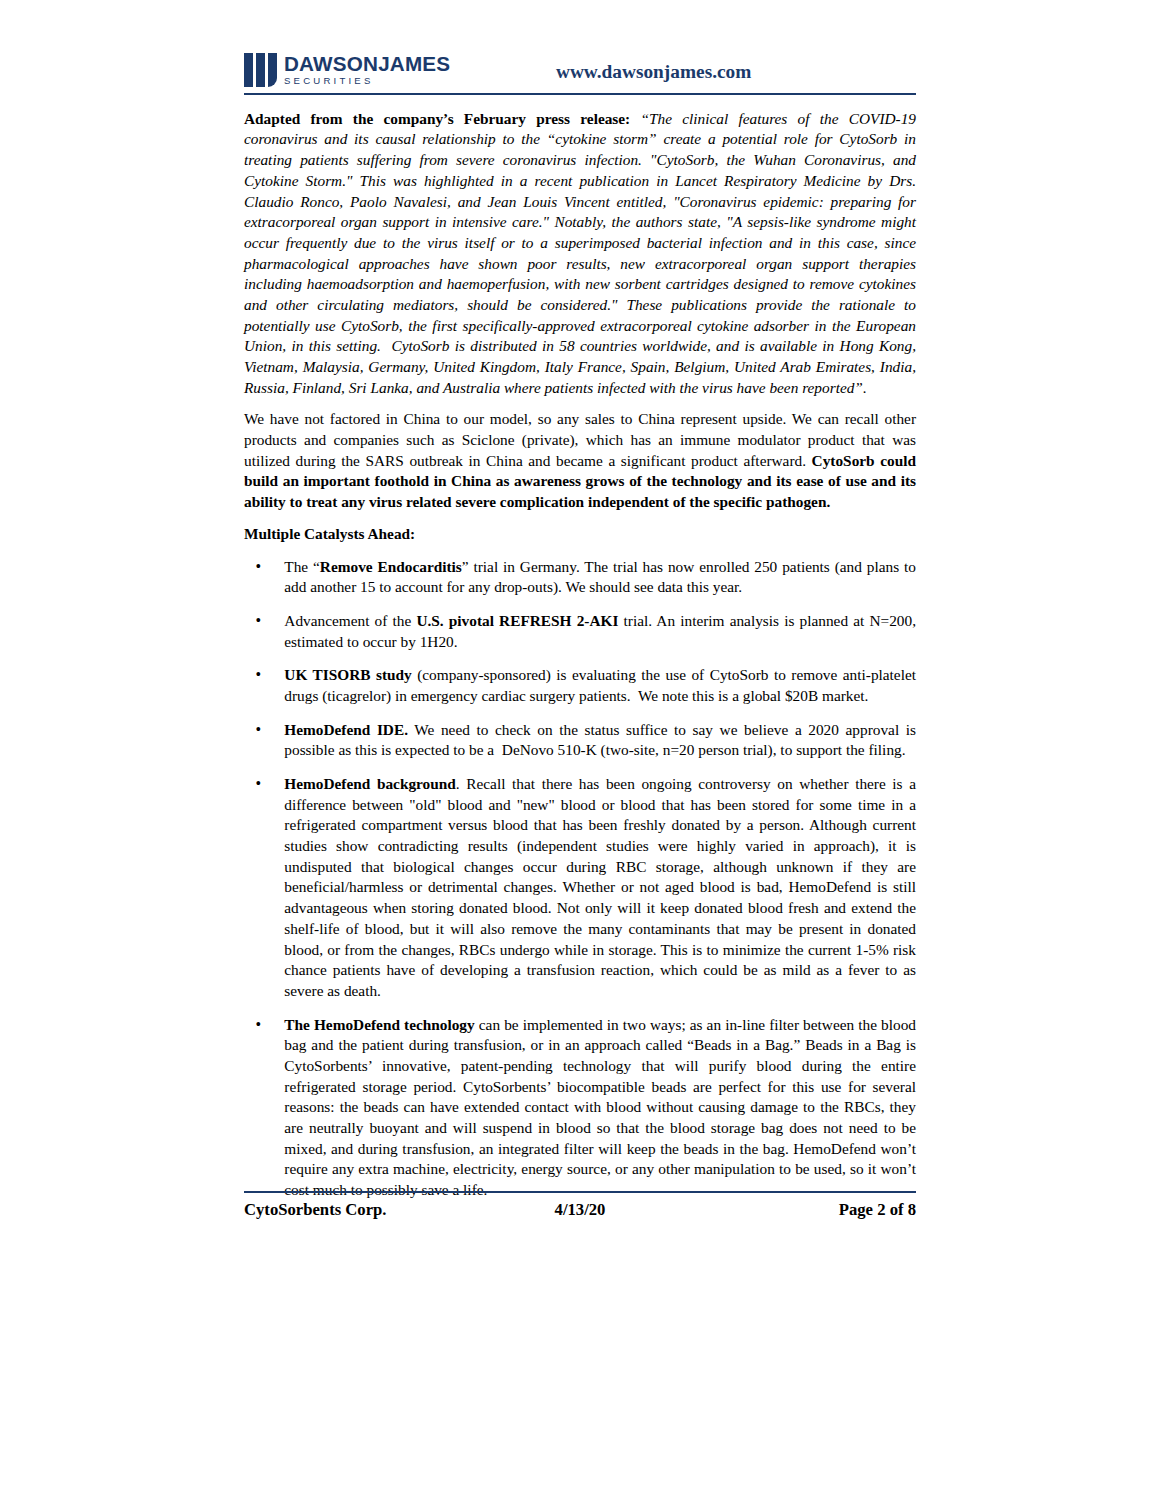DAWSONJAMES
SECURITIES
www.dawsonjames.com
Adapted from the company’s February press release: “The clinical features of the COVID-19 coronavirus and its causal relationship to the “cytokine storm” create a potential role for CytoSorb in treating patients suffering from severe coronavirus infection. "CytoSorb, the Wuhan Coronavirus, and Cytokine Storm." This was highlighted in a recent publication in Lancet Respiratory Medicine by Drs. Claudio Ronco, Paolo Navalesi, and Jean Louis Vincent entitled, "Coronavirus epidemic: preparing for extracorporeal organ support in intensive care." Notably, the authors state, "A sepsis-like syndrome might occur frequently due to the virus itself or to a superimposed bacterial infection and in this case, since pharmacological approaches have shown poor results, new extracorporeal organ support therapies including haemoadsorption and haemoperfusion, with new sorbent cartridges designed to remove cytokines and other circulating mediators, should be considered." These publications provide the rationale to potentially use CytoSorb, the first specifically-approved extracorporeal cytokine adsorber in the European Union, in this setting. CytoSorb is distributed in 58 countries worldwide, and is available in Hong Kong, Vietnam, Malaysia, Germany, United Kingdom, Italy France, Spain, Belgium, United Arab Emirates, India, Russia, Finland, Sri Lanka, and Australia where patients infected with the virus have been reported”.
We have not factored in China to our model, so any sales to China represent upside. We can recall other products and companies such as Sciclone (private), which has an immune modulator product that was utilized during the SARS outbreak in China and became a significant product afterward. CytoSorb could build an important foothold in China as awareness grows of the technology and its ease of use and its ability to treat any virus related severe complication independent of the specific pathogen.
Multiple Catalysts Ahead:
The “Remove Endocarditis” trial in Germany. The trial has now enrolled 250 patients (and plans to add another 15 to account for any drop-outs). We should see data this year.
Advancement of the U.S. pivotal REFRESH 2-AKI trial. An interim analysis is planned at N=200, estimated to occur by 1H20.
UK TISORB study (company-sponsored) is evaluating the use of CytoSorb to remove anti-platelet drugs (ticagrelor) in emergency cardiac surgery patients. We note this is a global $20B market.
HemoDefend IDE. We need to check on the status suffice to say we believe a 2020 approval is possible as this is expected to be a DeNovo 510-K (two-site, n=20 person trial), to support the filing.
HemoDefend background. Recall that there has been ongoing controversy on whether there is a difference between "old" blood and "new" blood or blood that has been stored for some time in a refrigerated compartment versus blood that has been freshly donated by a person. Although current studies show contradicting results (independent studies were highly varied in approach), it is undisputed that biological changes occur during RBC storage, although unknown if they are beneficial/harmless or detrimental changes. Whether or not aged blood is bad, HemoDefend is still advantageous when storing donated blood. Not only will it keep donated blood fresh and extend the shelf-life of blood, but it will also remove the many contaminants that may be present in donated blood, or from the changes, RBCs undergo while in storage. This is to minimize the current 1-5% risk chance patients have of developing a transfusion reaction, which could be as mild as a fever to as severe as death.
The HemoDefend technology can be implemented in two ways; as an in-line filter between the blood bag and the patient during transfusion, or in an approach called “Beads in a Bag.” Beads in a Bag is CytoSorbents’ innovative, patent-pending technology that will purify blood during the entire refrigerated storage period. CytoSorbents’ biocompatible beads are perfect for this use for several reasons: the beads can have extended contact with blood without causing damage to the RBCs, they are neutrally buoyant and will suspend in blood so that the blood storage bag does not need to be mixed, and during transfusion, an integrated filter will keep the beads in the bag. HemoDefend won’t require any extra machine, electricity, energy source, or any other manipulation to be used, so it won’t cost much to possibly save a life.
CytoSorbents Corp.
4/13/20
Page 2 of 8